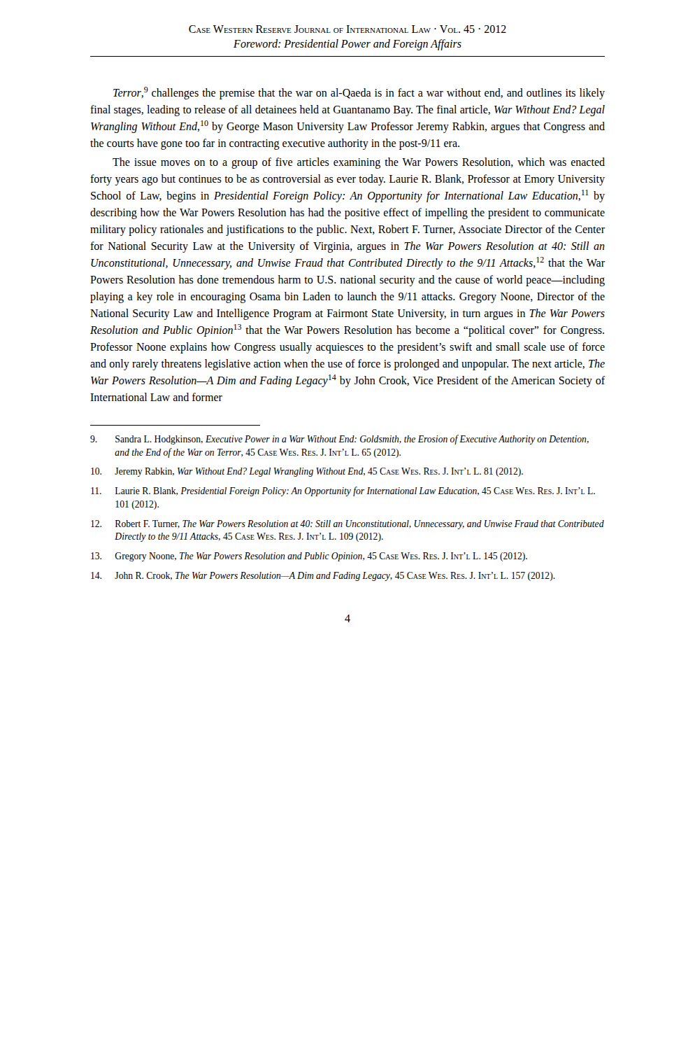Case Western Reserve Journal of International Law · Vol. 45 · 2012
Foreword: Presidential Power and Foreign Affairs
Terror,9 challenges the premise that the war on al-Qaeda is in fact a war without end, and outlines its likely final stages, leading to release of all detainees held at Guantanamo Bay. The final article, War Without End? Legal Wrangling Without End,10 by George Mason University Law Professor Jeremy Rabkin, argues that Congress and the courts have gone too far in contracting executive authority in the post-9/11 era.
The issue moves on to a group of five articles examining the War Powers Resolution, which was enacted forty years ago but continues to be as controversial as ever today. Laurie R. Blank, Professor at Emory University School of Law, begins in Presidential Foreign Policy: An Opportunity for International Law Education,11 by describing how the War Powers Resolution has had the positive effect of impelling the president to communicate military policy rationales and justifications to the public. Next, Robert F. Turner, Associate Director of the Center for National Security Law at the University of Virginia, argues in The War Powers Resolution at 40: Still an Unconstitutional, Unnecessary, and Unwise Fraud that Contributed Directly to the 9/11 Attacks,12 that the War Powers Resolution has done tremendous harm to U.S. national security and the cause of world peace—including playing a key role in encouraging Osama bin Laden to launch the 9/11 attacks. Gregory Noone, Director of the National Security Law and Intelligence Program at Fairmont State University, in turn argues in The War Powers Resolution and Public Opinion13 that the War Powers Resolution has become a “political cover” for Congress. Professor Noone explains how Congress usually acquiesces to the president’s swift and small scale use of force and only rarely threatens legislative action when the use of force is prolonged and unpopular. The next article, The War Powers Resolution—A Dim and Fading Legacy14 by John Crook, Vice President of the American Society of International Law and former
9. Sandra L. Hodgkinson, Executive Power in a War Without End: Goldsmith, the Erosion of Executive Authority on Detention, and the End of the War on Terror, 45 Case Wes. Res. J. Int’l L. 65 (2012).
10. Jeremy Rabkin, War Without End? Legal Wrangling Without End, 45 Case Wes. Res. J. Int’l L. 81 (2012).
11. Laurie R. Blank, Presidential Foreign Policy: An Opportunity for International Law Education, 45 Case Wes. Res. J. Int’l L. 101 (2012).
12. Robert F. Turner, The War Powers Resolution at 40: Still an Unconstitutional, Unnecessary, and Unwise Fraud that Contributed Directly to the 9/11 Attacks, 45 Case Wes. Res. J. Int’l L. 109 (2012).
13. Gregory Noone, The War Powers Resolution and Public Opinion, 45 Case Wes. Res. J. Int’l L. 145 (2012).
14. John R. Crook, The War Powers Resolution—A Dim and Fading Legacy, 45 Case Wes. Res. J. Int’l L. 157 (2012).
4